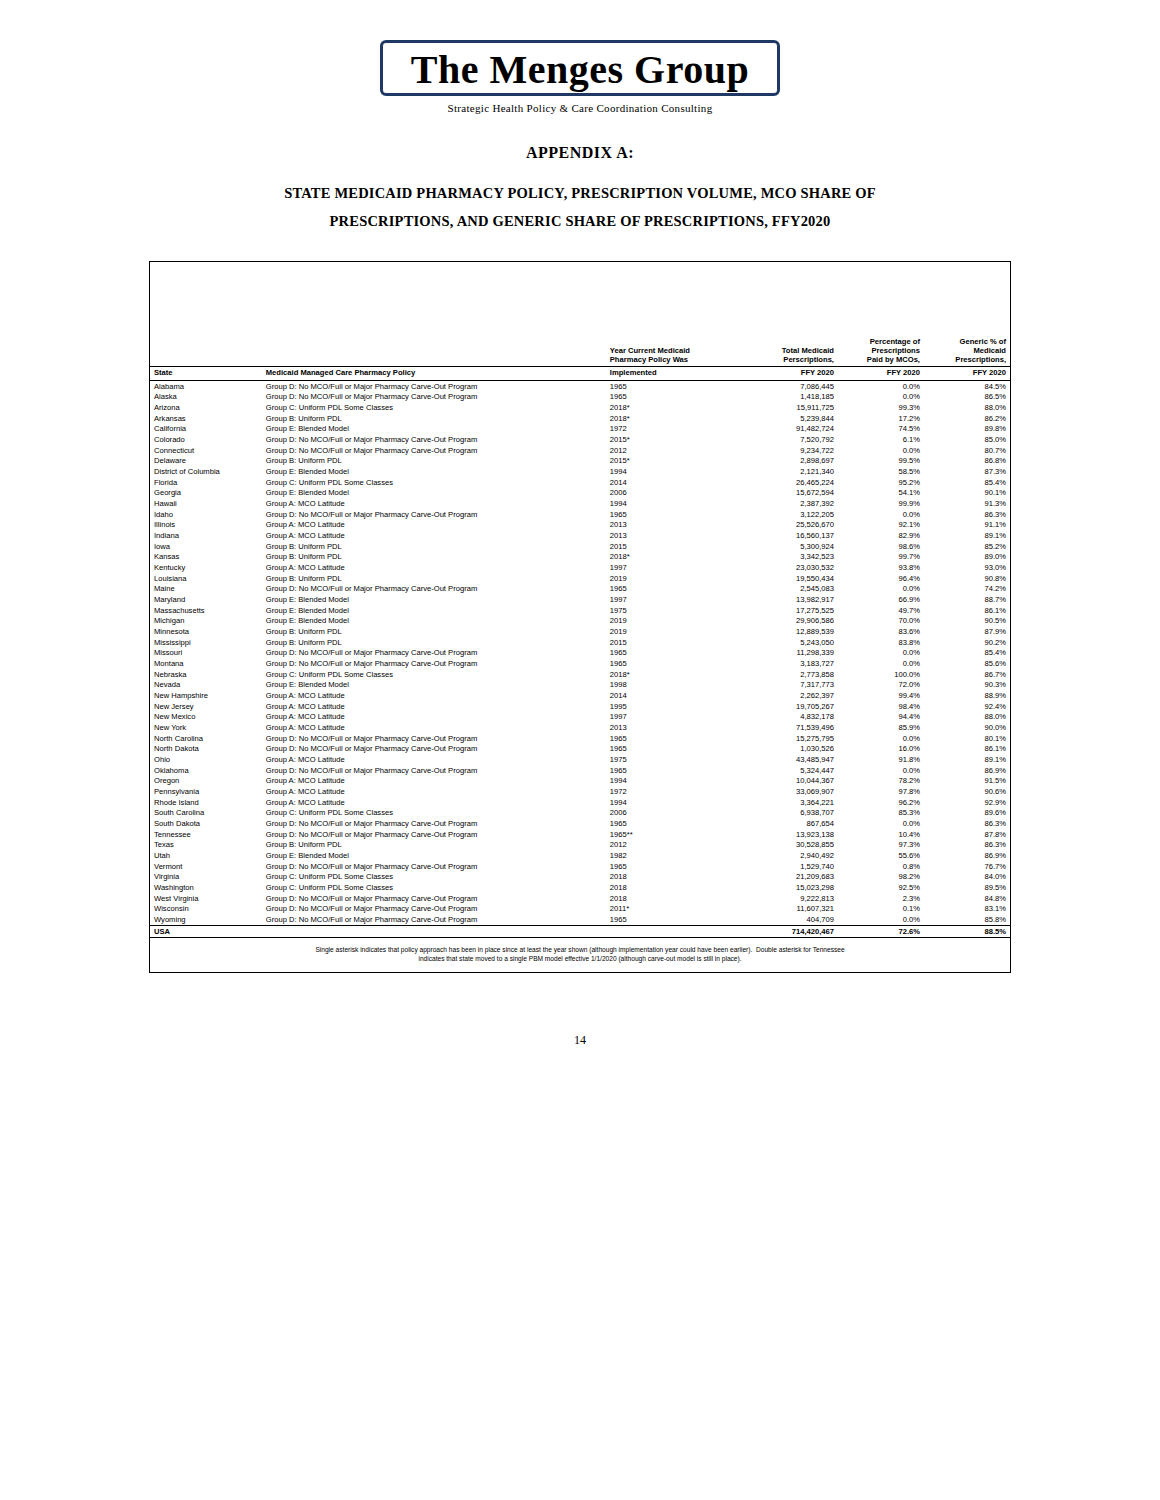The Menges Group
Strategic Health Policy & Care Coordination Consulting
APPENDIX A:
STATE MEDICAID PHARMACY POLICY, PRESCRIPTION VOLUME, MCO SHARE OF
PRESCRIPTIONS, AND GENERIC SHARE OF PRESCRIPTIONS, FFY2020
| | | Year Current Medicaid Pharmacy Policy Was | Total Medicaid Perscriptions, | Percentage of Prescriptions Paid by MCOs, | Generic % of Medicaid Prescriptions, |
| --- | --- | --- | --- | --- | --- |
| State | Medicaid Managed Care Pharmacy Policy | Implemented | FFY 2020 | FFY 2020 | FFY 2020 |
| Alabama | Group D: No MCO/Full or Major Pharmacy Carve-Out Program | 1965 | 7,086,445 | 0.0% | 84.5% |
| Alaska | Group D: No MCO/Full or Major Pharmacy Carve-Out Program | 1965 | 1,418,185 | 0.0% | 86.5% |
| Arizona | Group C: Uniform PDL Some Classes | 2018* | 15,911,725 | 99.3% | 88.0% |
| Arkansas | Group B: Uniform PDL | 2018* | 5,239,844 | 17.2% | 86.2% |
| California | Group E: Blended Model | 1972 | 91,482,724 | 74.5% | 89.8% |
| Colorado | Group D: No MCO/Full or Major Pharmacy Carve-Out Program | 2015* | 7,520,792 | 6.1% | 85.0% |
| Connecticut | Group D: No MCO/Full or Major Pharmacy Carve-Out Program | 2012 | 9,234,722 | 0.0% | 80.7% |
| Delaware | Group B: Uniform PDL | 2015* | 2,898,697 | 99.5% | 86.8% |
| District of Columbia | Group E: Blended Model | 1994 | 2,121,340 | 58.5% | 87.3% |
| Florida | Group C: Uniform PDL Some Classes | 2014 | 26,465,224 | 95.2% | 85.4% |
| Georgia | Group E: Blended Model | 2006 | 15,672,594 | 54.1% | 90.1% |
| Hawaii | Group A: MCO Latitude | 1994 | 2,387,392 | 99.9% | 91.3% |
| Idaho | Group D: No MCO/Full or Major Pharmacy Carve-Out Program | 1965 | 3,122,205 | 0.0% | 86.3% |
| Illinois | Group A: MCO Latitude | 2013 | 25,526,670 | 92.1% | 91.1% |
| Indiana | Group A: MCO Latitude | 2013 | 16,560,137 | 82.9% | 89.1% |
| Iowa | Group B: Uniform PDL | 2015 | 5,300,924 | 98.6% | 85.2% |
| Kansas | Group B: Uniform PDL | 2018* | 3,342,523 | 99.7% | 89.0% |
| Kentucky | Group A: MCO Latitude | 1997 | 23,030,532 | 93.8% | 93.0% |
| Louisiana | Group B: Uniform PDL | 2019 | 19,550,434 | 96.4% | 90.8% |
| Maine | Group D: No MCO/Full or Major Pharmacy Carve-Out Program | 1965 | 2,545,083 | 0.0% | 74.2% |
| Maryland | Group E: Blended Model | 1997 | 13,982,917 | 66.9% | 88.7% |
| Massachusetts | Group E: Blended Model | 1975 | 17,275,525 | 49.7% | 86.1% |
| Michigan | Group E: Blended Model | 2019 | 29,906,586 | 70.0% | 90.5% |
| Minnesota | Group B: Uniform PDL | 2019 | 12,889,539 | 83.6% | 87.9% |
| Mississippi | Group B: Uniform PDL | 2015 | 5,243,050 | 83.8% | 90.2% |
| Missouri | Group D: No MCO/Full or Major Pharmacy Carve-Out Program | 1965 | 11,298,339 | 0.0% | 85.4% |
| Montana | Group D: No MCO/Full or Major Pharmacy Carve-Out Program | 1965 | 3,183,727 | 0.0% | 85.6% |
| Nebraska | Group C: Uniform PDL Some Classes | 2018* | 2,773,858 | 100.0% | 86.7% |
| Nevada | Group E: Blended Model | 1998 | 7,317,773 | 72.0% | 90.3% |
| New Hampshire | Group A: MCO Latitude | 2014 | 2,262,397 | 99.4% | 88.9% |
| New Jersey | Group A: MCO Latitude | 1995 | 19,705,267 | 98.4% | 92.4% |
| New Mexico | Group A: MCO Latitude | 1997 | 4,832,178 | 94.4% | 88.0% |
| New York | Group A: MCO Latitude | 2013 | 71,539,496 | 85.9% | 90.0% |
| North Carolina | Group D: No MCO/Full or Major Pharmacy Carve-Out Program | 1965 | 15,275,795 | 0.0% | 80.1% |
| North Dakota | Group D: No MCO/Full or Major Pharmacy Carve-Out Program | 1965 | 1,030,526 | 16.0% | 86.1% |
| Ohio | Group A: MCO Latitude | 1975 | 43,485,947 | 91.8% | 89.1% |
| Oklahoma | Group D: No MCO/Full or Major Pharmacy Carve-Out Program | 1965 | 5,324,447 | 0.0% | 86.9% |
| Oregon | Group A: MCO Latitude | 1994 | 10,044,367 | 78.2% | 91.5% |
| Pennsylvania | Group A: MCO Latitude | 1972 | 33,069,907 | 97.8% | 90.6% |
| Rhode Island | Group A: MCO Latitude | 1994 | 3,364,221 | 96.2% | 92.9% |
| South Carolina | Group C: Uniform PDL Some Classes | 2006 | 6,938,707 | 85.3% | 89.6% |
| South Dakota | Group D: No MCO/Full or Major Pharmacy Carve-Out Program | 1965 | 867,654 | 0.0% | 86.3% |
| Tennessee | Group D: No MCO/Full or Major Pharmacy Carve-Out Program | 1965** | 13,923,138 | 10.4% | 87.8% |
| Texas | Group B: Uniform PDL | 2012 | 30,528,855 | 97.3% | 86.3% |
| Utah | Group E: Blended Model | 1982 | 2,940,492 | 55.6% | 86.9% |
| Vermont | Group D: No MCO/Full or Major Pharmacy Carve-Out Program | 1965 | 1,529,740 | 0.8% | 76.7% |
| Virginia | Group C: Uniform PDL Some Classes | 2018 | 21,209,683 | 98.2% | 84.0% |
| Washington | Group C: Uniform PDL Some Classes | 2018 | 15,023,298 | 92.5% | 89.5% |
| West Virginia | Group D: No MCO/Full or Major Pharmacy Carve-Out Program | 2018 | 9,222,813 | 2.3% | 84.8% |
| Wisconsin | Group D: No MCO/Full or Major Pharmacy Carve-Out Program | 2011* | 11,607,321 | 0.1% | 83.1% |
| Wyoming | Group D: No MCO/Full or Major Pharmacy Carve-Out Program | 1965 | 404,709 | 0.0% | 85.8% |
| USA | | | 714,420,467 | 72.6% | 88.5% |
Single asterisk indicates that policy approach has been in place since at least the year shown (although implementation year could have been earlier). Double asterisk for Tennessee
indicates that state moved to a single PBM model effective 1/1/2020 (although carve-out model is still in place).
14